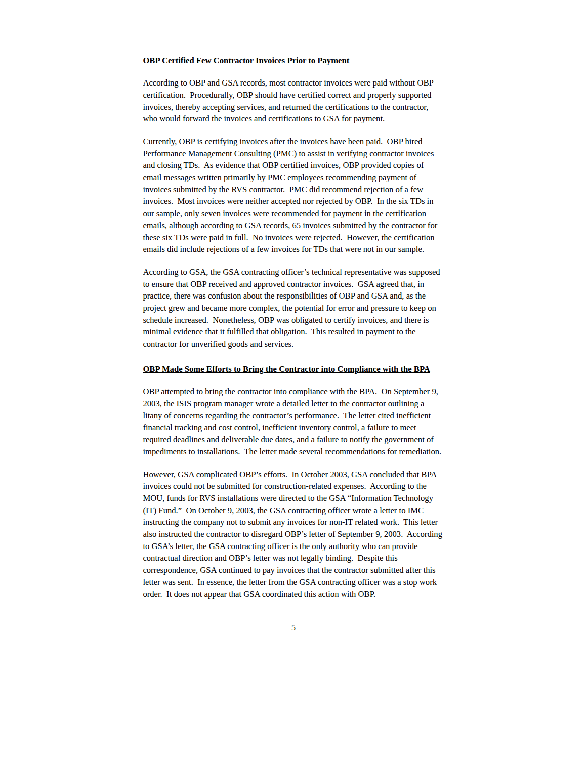OBP Certified Few Contractor Invoices Prior to Payment
According to OBP and GSA records, most contractor invoices were paid without OBP certification. Procedurally, OBP should have certified correct and properly supported invoices, thereby accepting services, and returned the certifications to the contractor, who would forward the invoices and certifications to GSA for payment.
Currently, OBP is certifying invoices after the invoices have been paid. OBP hired Performance Management Consulting (PMC) to assist in verifying contractor invoices and closing TDs. As evidence that OBP certified invoices, OBP provided copies of email messages written primarily by PMC employees recommending payment of invoices submitted by the RVS contractor. PMC did recommend rejection of a few invoices. Most invoices were neither accepted nor rejected by OBP. In the six TDs in our sample, only seven invoices were recommended for payment in the certification emails, although according to GSA records, 65 invoices submitted by the contractor for these six TDs were paid in full. No invoices were rejected. However, the certification emails did include rejections of a few invoices for TDs that were not in our sample.
According to GSA, the GSA contracting officer’s technical representative was supposed to ensure that OBP received and approved contractor invoices. GSA agreed that, in practice, there was confusion about the responsibilities of OBP and GSA and, as the project grew and became more complex, the potential for error and pressure to keep on schedule increased. Nonetheless, OBP was obligated to certify invoices, and there is minimal evidence that it fulfilled that obligation. This resulted in payment to the contractor for unverified goods and services.
OBP Made Some Efforts to Bring the Contractor into Compliance with the BPA
OBP attempted to bring the contractor into compliance with the BPA. On September 9, 2003, the ISIS program manager wrote a detailed letter to the contractor outlining a litany of concerns regarding the contractor’s performance. The letter cited inefficient financial tracking and cost control, inefficient inventory control, a failure to meet required deadlines and deliverable due dates, and a failure to notify the government of impediments to installations. The letter made several recommendations for remediation.
However, GSA complicated OBP’s efforts. In October 2003, GSA concluded that BPA invoices could not be submitted for construction-related expenses. According to the MOU, funds for RVS installations were directed to the GSA “Information Technology (IT) Fund.” On October 9, 2003, the GSA contracting officer wrote a letter to IMC instructing the company not to submit any invoices for non-IT related work. This letter also instructed the contractor to disregard OBP’s letter of September 9, 2003. According to GSA’s letter, the GSA contracting officer is the only authority who can provide contractual direction and OBP’s letter was not legally binding. Despite this correspondence, GSA continued to pay invoices that the contractor submitted after this letter was sent. In essence, the letter from the GSA contracting officer was a stop work order. It does not appear that GSA coordinated this action with OBP.
5